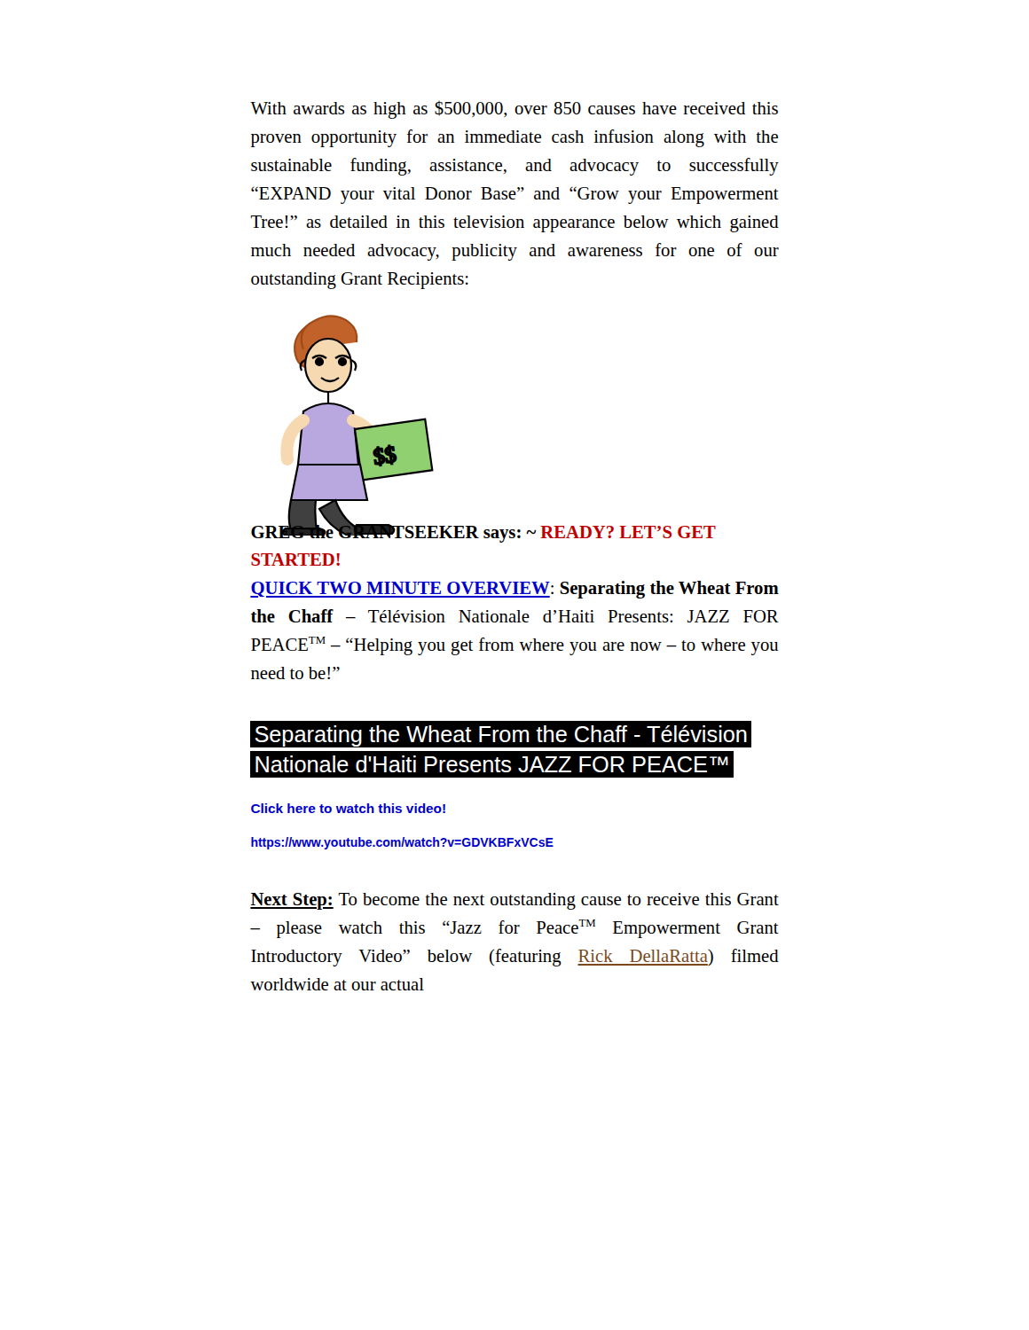With awards as high as $500,000, over 850 causes have received this proven opportunity for an immediate cash infusion along with the sustainable funding, assistance, and advocacy to successfully “EXPAND your vital Donor Base” and “Grow your Empowerment Tree!” as detailed in this television appearance below which gained much needed advocacy, publicity and awareness for one of our outstanding Grant Recipients:
GREG the GRANTSEEKER says: ~ READY? LET’S GET STARTED!
QUICK TWO MINUTE OVERVIEW: Separating the Wheat From the Chaff – Télévision Nationale d’Haiti Presents: JAZZ FOR PEACETM – “Helping you get from where you are now – to where you need to be!”
Separating the Wheat From the Chaff - Télévision Nationale d'Haiti Presents JAZZ FOR PEACE™
Click here to watch this video!
https://www.youtube.com/watch?v=GDVKBFxVCsE
Next Step: To become the next outstanding cause to receive this Grant – please watch this “Jazz for PeaceTM Empowerment Grant Introductory Video” below (featuring Rick DellaRatta) filmed worldwide at our actual